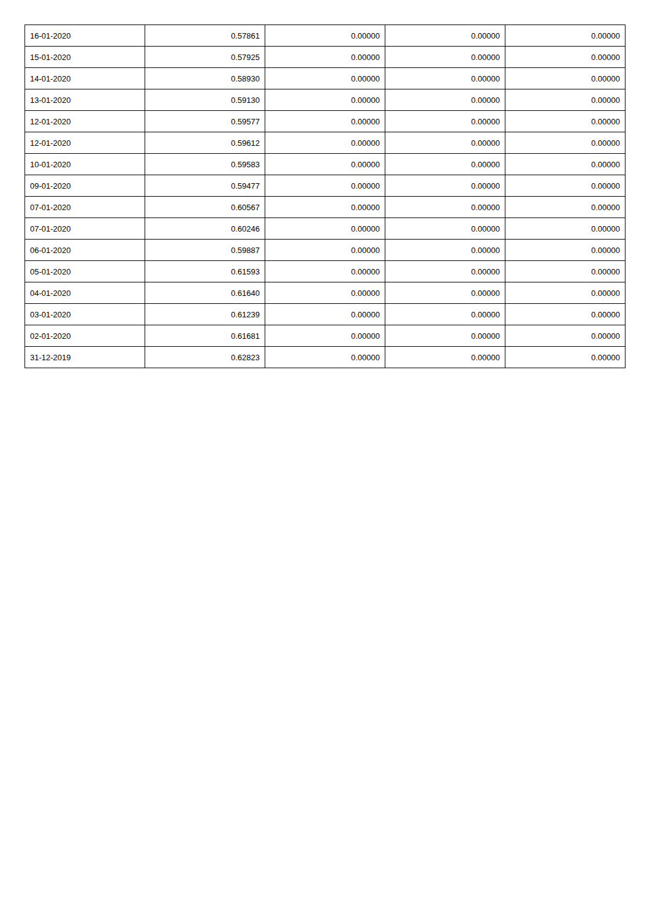| 16-01-2020 | 0.57861 | 0.00000 | 0.00000 | 0.00000 |
| 15-01-2020 | 0.57925 | 0.00000 | 0.00000 | 0.00000 |
| 14-01-2020 | 0.58930 | 0.00000 | 0.00000 | 0.00000 |
| 13-01-2020 | 0.59130 | 0.00000 | 0.00000 | 0.00000 |
| 12-01-2020 | 0.59577 | 0.00000 | 0.00000 | 0.00000 |
| 12-01-2020 | 0.59612 | 0.00000 | 0.00000 | 0.00000 |
| 10-01-2020 | 0.59583 | 0.00000 | 0.00000 | 0.00000 |
| 09-01-2020 | 0.59477 | 0.00000 | 0.00000 | 0.00000 |
| 07-01-2020 | 0.60567 | 0.00000 | 0.00000 | 0.00000 |
| 07-01-2020 | 0.60246 | 0.00000 | 0.00000 | 0.00000 |
| 06-01-2020 | 0.59887 | 0.00000 | 0.00000 | 0.00000 |
| 05-01-2020 | 0.61593 | 0.00000 | 0.00000 | 0.00000 |
| 04-01-2020 | 0.61640 | 0.00000 | 0.00000 | 0.00000 |
| 03-01-2020 | 0.61239 | 0.00000 | 0.00000 | 0.00000 |
| 02-01-2020 | 0.61681 | 0.00000 | 0.00000 | 0.00000 |
| 31-12-2019 | 0.62823 | 0.00000 | 0.00000 | 0.00000 |